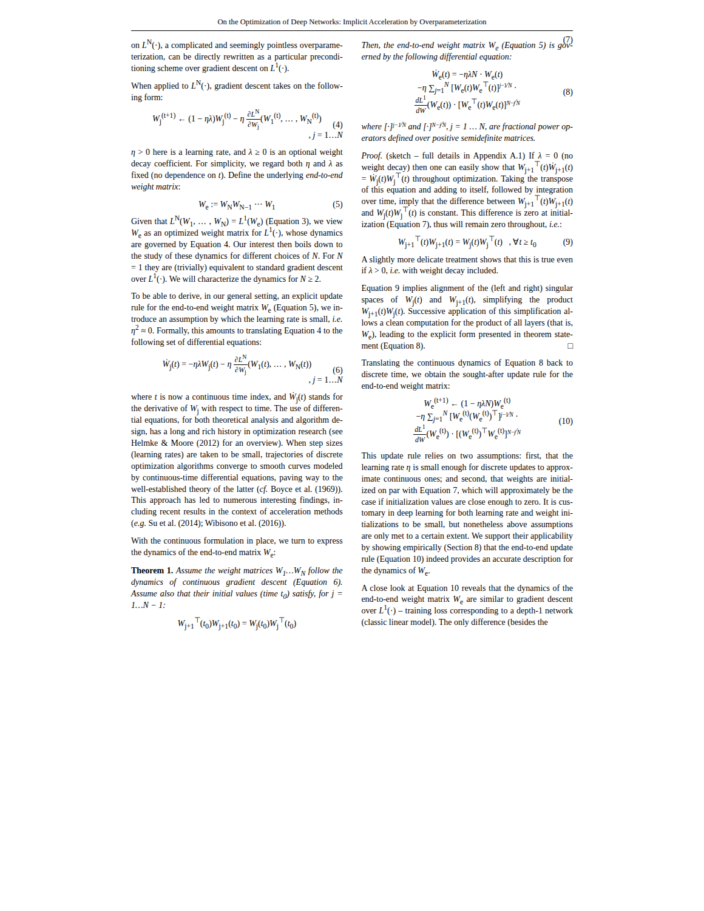On the Optimization of Deep Networks: Implicit Acceleration by Overparameterization
on LN(·), a complicated and seemingly pointless overparameterization, can be directly rewritten as a particular preconditioning scheme over gradient descent on L1(·).
When applied to LN(·), gradient descent takes on the following form:
Wj(t+1) ← (1 − ηλ)Wj(t) − η ∂LN∂Wj(W1(t), … , WN(t)) (4) , j = 1…N
η > 0 here is a learning rate, and λ ≥ 0 is an optional weight decay coefficient. For simplicity, we regard both η and λ as fixed (no dependence on t). Define the underlying end-to-end weight matrix:
We := WNWN−1 ··· W1 (5)
Given that LN(W1, … , WN) = L1(We) (Equation 3), we view We as an optimized weight matrix for L1(·), whose dynamics are governed by Equation 4. Our interest then boils down to the study of these dynamics for different choices of N. For N = 1 they are (trivially) equivalent to standard gradient descent over L1(·). We will characterize the dynamics for N ≥ 2.
To be able to derive, in our general setting, an explicit update rule for the end-to-end weight matrix We (Equation 5), we introduce an assumption by which the learning rate is small, i.e. η2 ≈ 0. Formally, this amounts to translating Equation 4 to the following set of differential equations:
Ẇj(t) = −ηλWj(t) − η ∂LN∂Wj(W1(t), … , WN(t)) (6) , j = 1…N
where t is now a continuous time index, and Ẇj(t) stands for the derivative of Wj with respect to time. The use of differential equations, for both theoretical analysis and algorithm design, has a long and rich history in optimization research (see Helmke & Moore (2012) for an overview). When step sizes (learning rates) are taken to be small, trajectories of discrete optimization algorithms converge to smooth curves modeled by continuous-time differential equations, paving way to the well-established theory of the latter (cf. Boyce et al. (1969)). This approach has led to numerous interesting findings, including recent results in the context of acceleration methods (e.g. Su et al. (2014); Wibisono et al. (2016)).
With the continuous formulation in place, we turn to express the dynamics of the end-to-end matrix We:
Theorem 1. Assume the weight matrices W1…WN follow the dynamics of continuous gradient descent (Equation 6). Assume also that their initial values (time t0) satisfy, for j = 1…N − 1:
Wj+1⊤(t0)Wj+1(t0) = Wj(t0)Wj⊤(t0) (7)
Then, the end-to-end weight matrix We (Equation 5) is governed by the following differential equation:
Ẇe(t) = −ηλN · We(t) (8) −η ∑j=1N [We(t)We⊤(t)]j−1⁄N · dL1 dW(We(t)) · [We⊤(t)We(t)]N−j⁄N
where [·]j−1⁄N and [·]N−j⁄N, j = 1 … N, are fractional power operators defined over positive semidefinite matrices.
Proof. (sketch – full details in Appendix A.1) If λ = 0 (no weight decay) then one can easily show that Wj+1⊤(t)Ẇj+1(t) = Ẇj(t)Wj⊤(t) throughout optimization. Taking the transpose of this equation and adding to itself, followed by integration over time, imply that the difference between Wj+1⊤(t)Wj+1(t) and Wj(t)Wj⊤(t) is constant. This difference is zero at initialization (Equation 7), thus will remain zero throughout, i.e.:
Wj+1⊤(t)Wj+1(t) = Wj(t)Wj⊤(t) , ∀t ≥ t0 (9)
A slightly more delicate treatment shows that this is true even if λ > 0, i.e. with weight decay included.
Equation 9 implies alignment of the (left and right) singular spaces of Wj(t) and Wj+1(t), simplifying the product Wj+1(t)Wj(t). Successive application of this simplification allows a clean computation for the product of all layers (that is, We), leading to the explicit form presented in theorem statement (Equation 8). □
Translating the continuous dynamics of Equation 8 back to discrete time, we obtain the sought-after update rule for the end-to-end weight matrix:
We(t+1) ← (1 − ηλN)We(t) (10) −η ∑j=1N [We(t)(We(t))⊤]j−1⁄N · dL1 dW(We(t)) · [(We(t))⊤We(t)]N−j⁄N
This update rule relies on two assumptions: first, that the learning rate η is small enough for discrete updates to approximate continuous ones; and second, that weights are initialized on par with Equation 7, which will approximately be the case if initialization values are close enough to zero. It is customary in deep learning for both learning rate and weight initializations to be small, but nonetheless above assumptions are only met to a certain extent. We support their applicability by showing empirically (Section 8) that the end-to-end update rule (Equation 10) indeed provides an accurate description for the dynamics of We.
A close look at Equation 10 reveals that the dynamics of the end-to-end weight matrix We are similar to gradient descent over L1(·) – training loss corresponding to a depth-1 network (classic linear model). The only difference (besides the